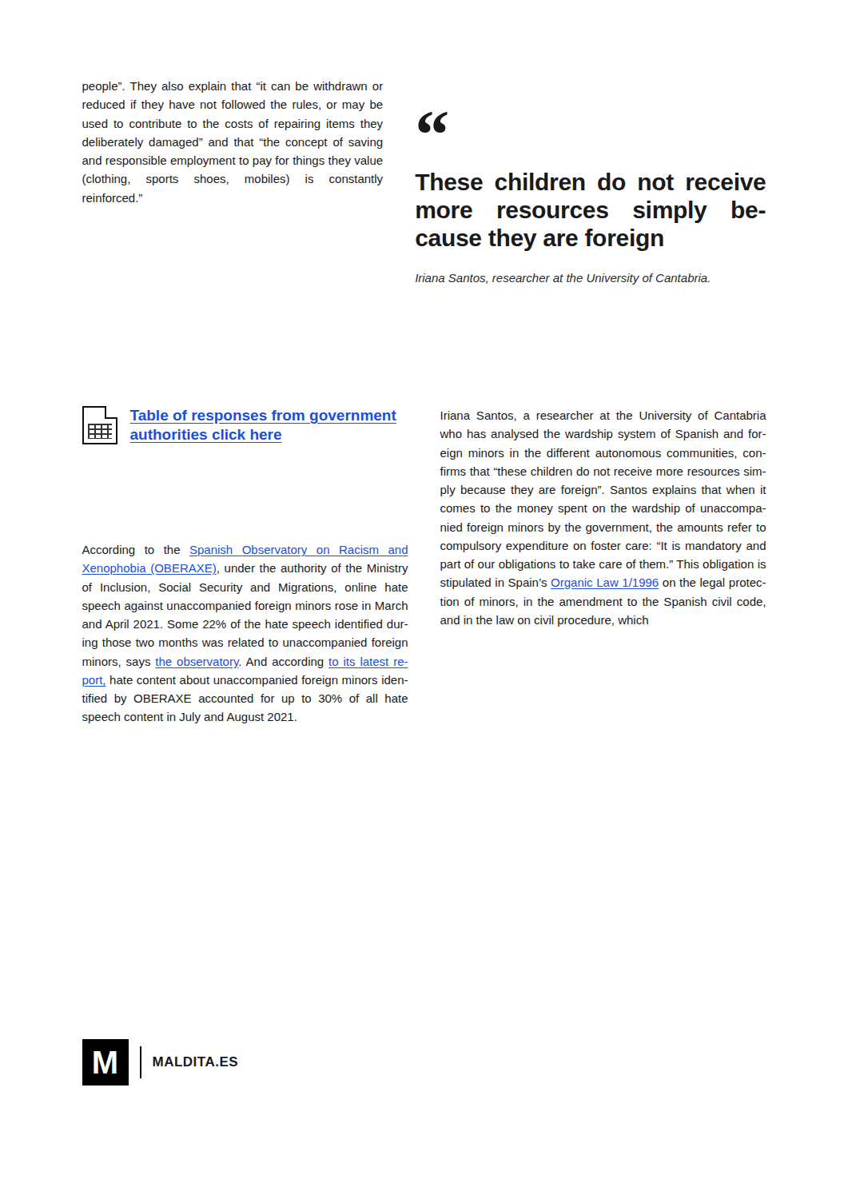people”. They also explain that “it can be withdrawn or reduced if they have not followed the rules, or may be used to contribute to the costs of repairing items they deliberately damaged” and that “the concept of saving and responsible employment to pay for things they value (clothing, sports shoes, mobiles) is constantly reinforced.”
“
These children do not receive more resources simply because they are foreign
Iriana Santos, researcher at the University of Cantabria.
Table of responses from government authorities click here
According to the Spanish Observatory on Racism and Xenophobia (OBERAXE), under the authority of the Ministry of Inclusion, Social Security and Migrations, online hate speech against unaccompanied foreign minors rose in March and April 2021. Some 22% of the hate speech identified during those two months was related to unaccompanied foreign minors, says the observatory. And according to its latest report, hate content about unaccompanied foreign minors identified by OBERAXE accounted for up to 30% of all hate speech content in July and August 2021.
Iriana Santos, a researcher at the University of Cantabria who has analysed the wardship system of Spanish and foreign minors in the different autonomous communities, confirms that “these children do not receive more resources simply because they are foreign”. Santos explains that when it comes to the money spent on the wardship of unaccompanied foreign minors by the government, the amounts refer to compulsory expenditure on foster care: “It is mandatory and part of our obligations to take care of them.” This obligation is stipulated in Spain’s Organic Law 1/1996 on the legal protection of minors, in the amendment to the Spanish civil code, and in the law on civil procedure, which
M
MALDITA.ES